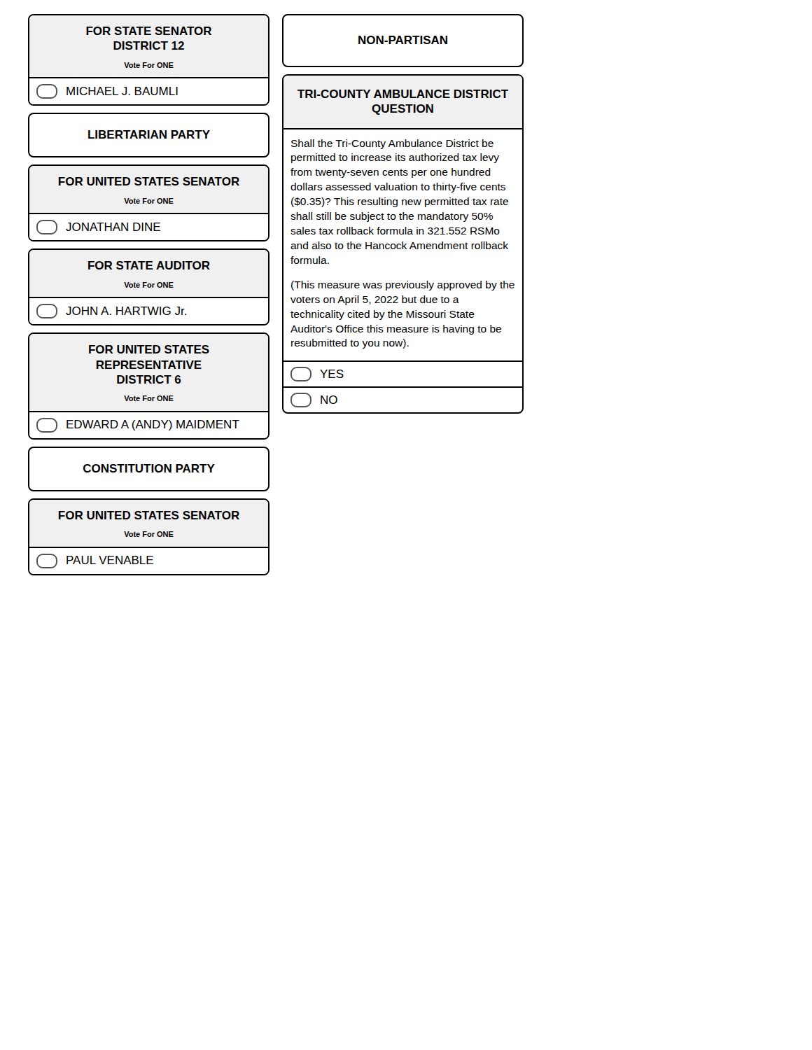FOR STATE SENATOR
DISTRICT 12
Vote For ONE
MICHAEL J. BAUMLI
LIBERTARIAN PARTY
FOR UNITED STATES SENATOR
Vote For ONE
JONATHAN DINE
FOR STATE AUDITOR
Vote For ONE
JOHN A. HARTWIG Jr.
FOR UNITED STATES
REPRESENTATIVE
DISTRICT 6
Vote For ONE
EDWARD A (ANDY) MAIDMENT
CONSTITUTION PARTY
FOR UNITED STATES SENATOR
Vote For ONE
PAUL VENABLE
NON-PARTISAN
TRI-COUNTY AMBULANCE DISTRICT QUESTION
Shall the Tri-County Ambulance District be permitted to increase its authorized tax levy from twenty-seven cents per one hundred dollars assessed valuation to thirty-five cents ($0.35)? This resulting new permitted tax rate shall still be subject to the mandatory 50% sales tax rollback formula in 321.552 RSMo and also to the Hancock Amendment rollback formula.
(This measure was previously approved by the voters on April 5, 2022 but due to a technicality cited by the Missouri State Auditor's Office this measure is having to be resubmitted to you now).
YES
NO